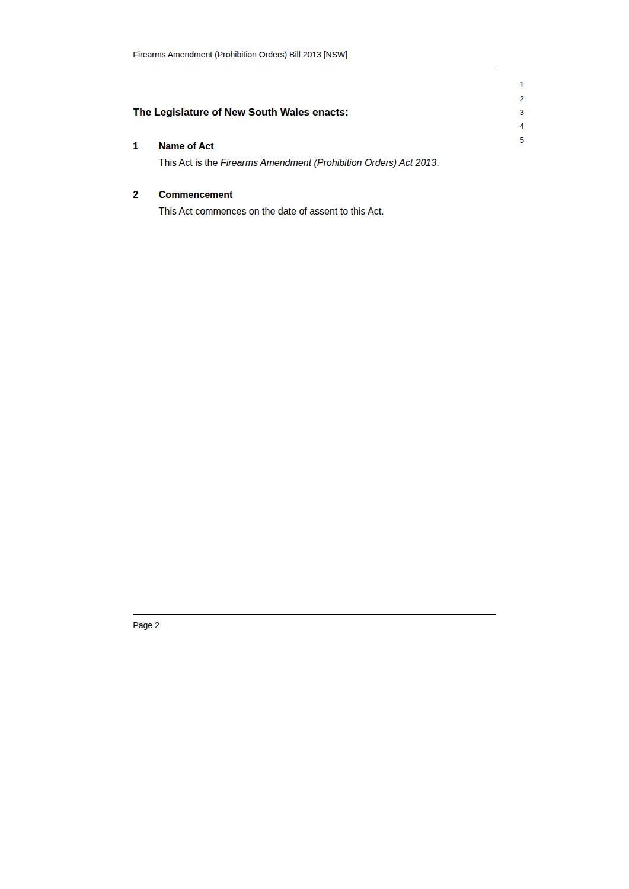Firearms Amendment (Prohibition Orders) Bill 2013 [NSW]
1
2
3
4
5
The Legislature of New South Wales enacts:
1
Name of Act
This Act is the Firearms Amendment (Prohibition Orders) Act 2013.
2
Commencement
This Act commences on the date of assent to this Act.
Page 2